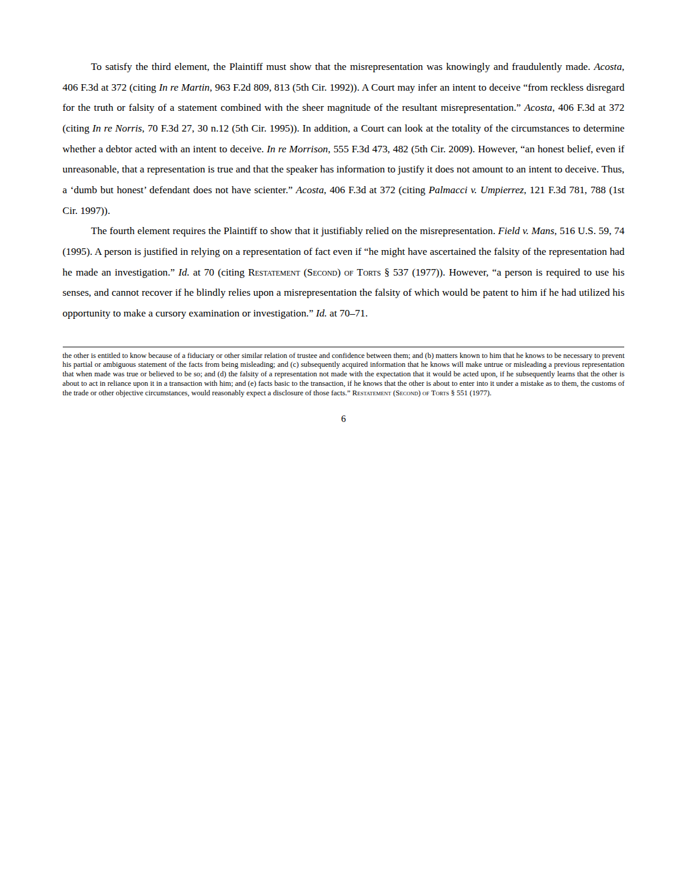To satisfy the third element, the Plaintiff must show that the misrepresentation was knowingly and fraudulently made. Acosta, 406 F.3d at 372 (citing In re Martin, 963 F.2d 809, 813 (5th Cir. 1992)). A Court may infer an intent to deceive “from reckless disregard for the truth or falsity of a statement combined with the sheer magnitude of the resultant misrepresentation.” Acosta, 406 F.3d at 372 (citing In re Norris, 70 F.3d 27, 30 n.12 (5th Cir. 1995)). In addition, a Court can look at the totality of the circumstances to determine whether a debtor acted with an intent to deceive. In re Morrison, 555 F.3d 473, 482 (5th Cir. 2009). However, “an honest belief, even if unreasonable, that a representation is true and that the speaker has information to justify it does not amount to an intent to deceive. Thus, a ‘dumb but honest’ defendant does not have scienter.” Acosta, 406 F.3d at 372 (citing Palmacci v. Umpierrez, 121 F.3d 781, 788 (1st Cir. 1997)).
The fourth element requires the Plaintiff to show that it justifiably relied on the misrepresentation. Field v. Mans, 516 U.S. 59, 74 (1995). A person is justified in relying on a representation of fact even if “he might have ascertained the falsity of the representation had he made an investigation.” Id. at 70 (citing Restatement (Second) of Torts § 537 (1977)). However, “a person is required to use his senses, and cannot recover if he blindly relies upon a misrepresentation the falsity of which would be patent to him if he had utilized his opportunity to make a cursory examination or investigation.” Id. at 70–71.
the other is entitled to know because of a fiduciary or other similar relation of trustee and confidence between them; and (b) matters known to him that he knows to be necessary to prevent his partial or ambiguous statement of the facts from being misleading; and (c) subsequently acquired information that he knows will make untrue or misleading a previous representation that when made was true or believed to be so; and (d) the falsity of a representation not made with the expectation that it would be acted upon, if he subsequently learns that the other is about to act in reliance upon it in a transaction with him; and (e) facts basic to the transaction, if he knows that the other is about to enter into it under a mistake as to them, the customs of the trade or other objective circumstances, would reasonably expect a disclosure of those facts.” Restatement (Second) of Torts § 551 (1977).
6